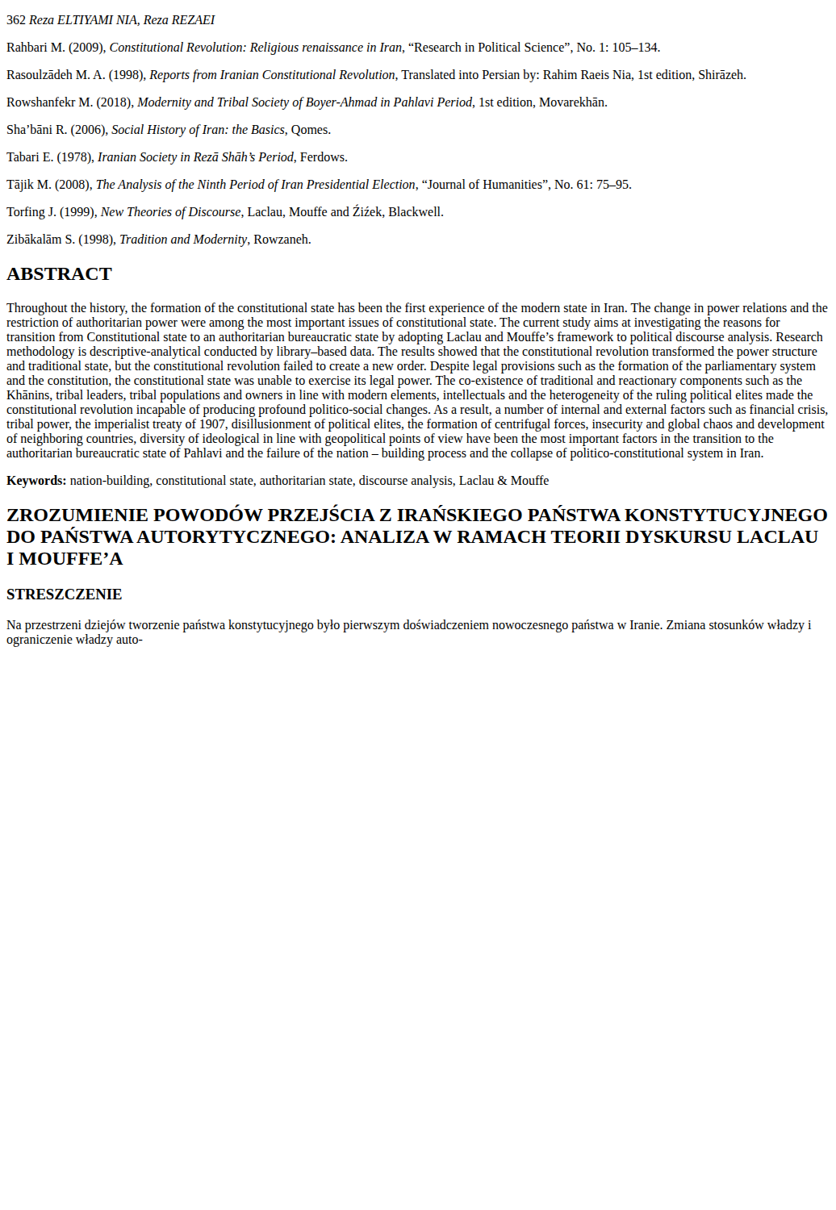362 Reza ELTIYAMI NIA, Reza REZAEI
Rahbari M. (2009), Constitutional Revolution: Religious renaissance in Iran, “Research in Political Science”, No. 1: 105–134.
Rasoulzādeh M. A. (1998), Reports from Iranian Constitutional Revolution, Translated into Persian by: Rahim Raeis Nia, 1st edition, Shirāzeh.
Rowshanfekr M. (2018), Modernity and Tribal Society of Boyer-Ahmad in Pahlavi Period, 1st edition, Movarekhān.
Sha’bāni R. (2006), Social History of Iran: the Basics, Qomes.
Tabari E. (1978), Iranian Society in Rezā Shāh’s Period, Ferdows.
Tājik M. (2008), The Analysis of the Ninth Period of Iran Presidential Election, “Journal of Humanities”, No. 61: 75–95.
Torfing J. (1999), New Theories of Discourse, Laclau, Mouffe and Źiźek, Blackwell.
Zibākalām S. (1998), Tradition and Modernity, Rowzaneh.
ABSTRACT
Throughout the history, the formation of the constitutional state has been the first experience of the modern state in Iran. The change in power relations and the restriction of authoritarian power were among the most important issues of constitutional state. The current study aims at investigating the reasons for transition from Constitutional state to an authoritarian bureaucratic state by adopting Laclau and Mouffe’s framework to political discourse analysis. Research methodology is descriptive-analytical conducted by library–based data. The results showed that the constitutional revolution transformed the power structure and traditional state, but the constitutional revolution failed to create a new order. Despite legal provisions such as the formation of the parliamentary system and the constitution, the constitutional state was unable to exercise its legal power. The co-existence of traditional and reactionary components such as the Khānins, tribal leaders, tribal populations and owners in line with modern elements, intellectuals and the heterogeneity of the ruling political elites made the constitutional revolution incapable of producing profound politico-social changes. As a result, a number of internal and external factors such as financial crisis, tribal power, the imperialist treaty of 1907, disillusionment of political elites, the formation of centrifugal forces, insecurity and global chaos and development of neighboring countries, diversity of ideological in line with geopolitical points of view have been the most important factors in the transition to the authoritarian bureaucratic state of Pahlavi and the failure of the nation – building process and the collapse of politico-constitutional system in Iran.
Keywords: nation-building, constitutional state, authoritarian state, discourse analysis, Laclau & Mouffe
ZROZUMIENIE POWODÓW PRZEJŚCIA Z IRAŃSKIEGO PAŃSTWA KONSTYTUCYJNEGO DO PAŃSTWA AUTORYTYCZNEGO: ANALIZA W RAMACH TEORII DYSKURSU LACLAU I MOUFFE’A
STRESZCZENIE
Na przestrzeni dziejów tworzenie państwa konstytucyjnego było pierwszym doświadczeniem nowoczesnego państwa w Iranie. Zmiana stosunków władzy i ograniczenie władzy auto-